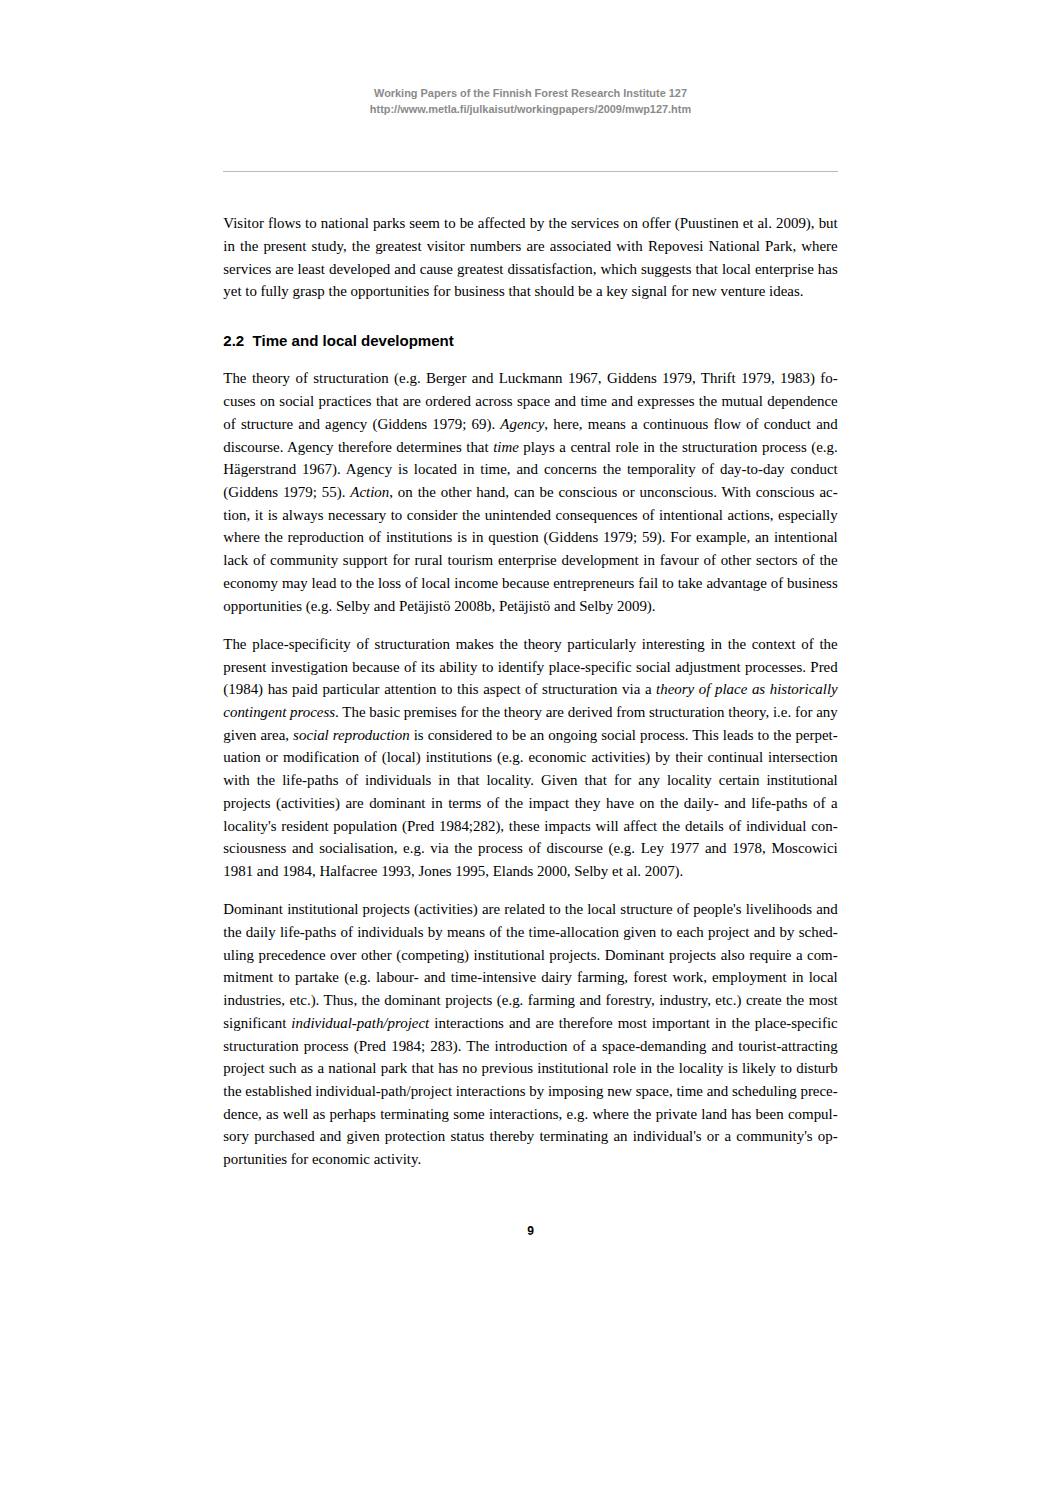Working Papers of the Finnish Forest Research Institute 127
http://www.metla.fi/julkaisut/workingpapers/2009/mwp127.htm
Visitor flows to national parks seem to be affected by the services on offer (Puustinen et al. 2009), but in the present study, the greatest visitor numbers are associated with Repovesi National Park, where services are least developed and cause greatest dissatisfaction, which suggests that local enterprise has yet to fully grasp the opportunities for business that should be a key signal for new venture ideas.
2.2 Time and local development
The theory of structuration (e.g. Berger and Luckmann 1967, Giddens 1979, Thrift 1979, 1983) focuses on social practices that are ordered across space and time and expresses the mutual dependence of structure and agency (Giddens 1979; 69). Agency, here, means a continuous flow of conduct and discourse. Agency therefore determines that time plays a central role in the structuration process (e.g. Hägerstrand 1967). Agency is located in time, and concerns the temporality of day-to-day conduct (Giddens 1979; 55). Action, on the other hand, can be conscious or unconscious. With conscious action, it is always necessary to consider the unintended consequences of intentional actions, especially where the reproduction of institutions is in question (Giddens 1979; 59). For example, an intentional lack of community support for rural tourism enterprise development in favour of other sectors of the economy may lead to the loss of local income because entrepreneurs fail to take advantage of business opportunities (e.g. Selby and Petäjistö 2008b, Petäjistö and Selby 2009).
The place-specificity of structuration makes the theory particularly interesting in the context of the present investigation because of its ability to identify place-specific social adjustment processes. Pred (1984) has paid particular attention to this aspect of structuration via a theory of place as historically contingent process. The basic premises for the theory are derived from structuration theory, i.e. for any given area, social reproduction is considered to be an ongoing social process. This leads to the perpetuation or modification of (local) institutions (e.g. economic activities) by their continual intersection with the life-paths of individuals in that locality. Given that for any locality certain institutional projects (activities) are dominant in terms of the impact they have on the daily- and life-paths of a locality's resident population (Pred 1984;282), these impacts will affect the details of individual consciousness and socialisation, e.g. via the process of discourse (e.g. Ley 1977 and 1978, Moscowici 1981 and 1984, Halfacree 1993, Jones 1995, Elands 2000, Selby et al. 2007).
Dominant institutional projects (activities) are related to the local structure of people's livelihoods and the daily life-paths of individuals by means of the time-allocation given to each project and by scheduling precedence over other (competing) institutional projects. Dominant projects also require a commitment to partake (e.g. labour- and time-intensive dairy farming, forest work, employment in local industries, etc.). Thus, the dominant projects (e.g. farming and forestry, industry, etc.) create the most significant individual-path/project interactions and are therefore most important in the place-specific structuration process (Pred 1984; 283). The introduction of a space-demanding and tourist-attracting project such as a national park that has no previous institutional role in the locality is likely to disturb the established individual-path/project interactions by imposing new space, time and scheduling precedence, as well as perhaps terminating some interactions, e.g. where the private land has been compulsory purchased and given protection status thereby terminating an individual's or a community's opportunities for economic activity.
9